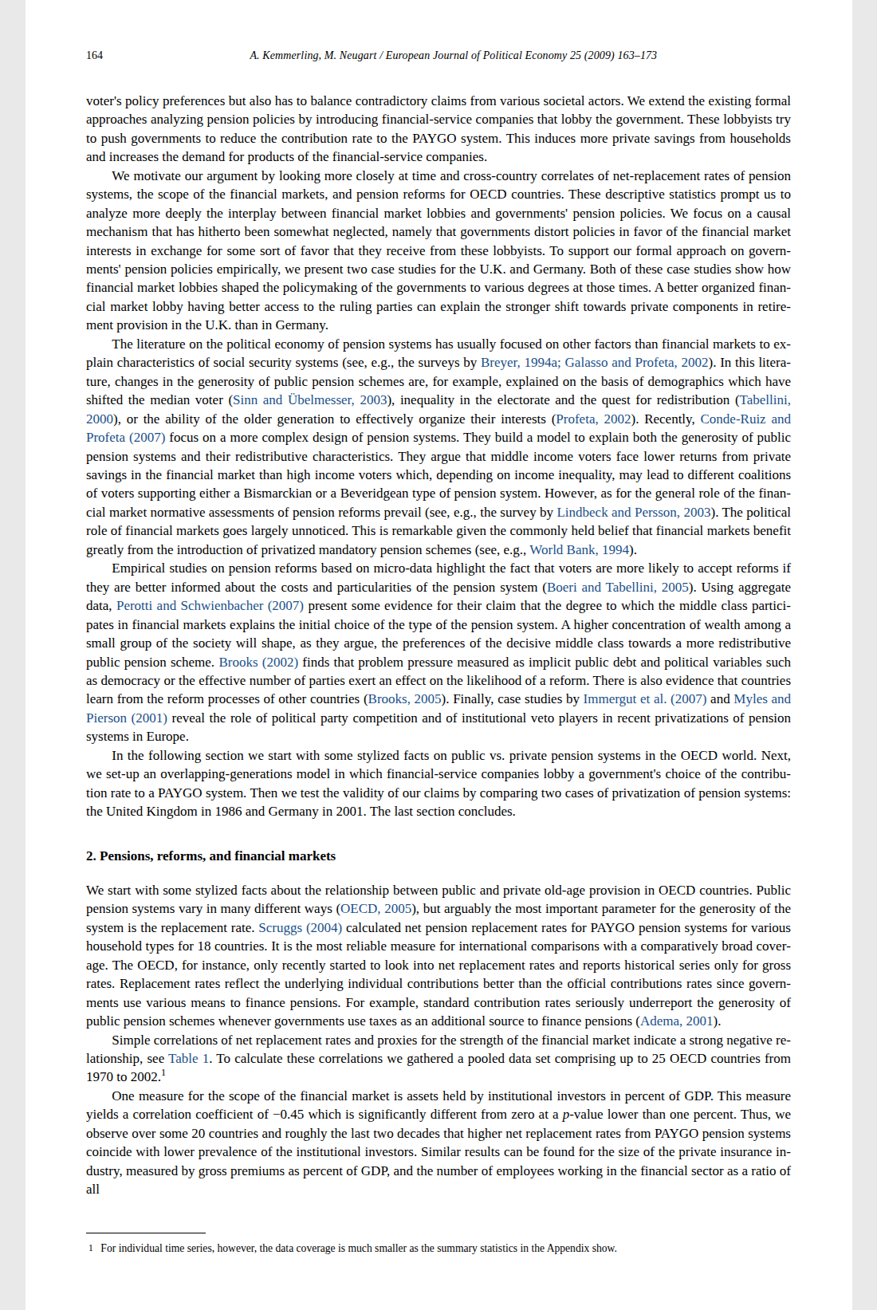164 A. Kemmerling, M. Neugart / European Journal of Political Economy 25 (2009) 163–173
voter's policy preferences but also has to balance contradictory claims from various societal actors. We extend the existing formal approaches analyzing pension policies by introducing financial-service companies that lobby the government. These lobbyists try to push governments to reduce the contribution rate to the PAYGO system. This induces more private savings from households and increases the demand for products of the financial-service companies.
We motivate our argument by looking more closely at time and cross-country correlates of net-replacement rates of pension systems, the scope of the financial markets, and pension reforms for OECD countries. These descriptive statistics prompt us to analyze more deeply the interplay between financial market lobbies and governments' pension policies. We focus on a causal mechanism that has hitherto been somewhat neglected, namely that governments distort policies in favor of the financial market interests in exchange for some sort of favor that they receive from these lobbyists. To support our formal approach on governments' pension policies empirically, we present two case studies for the U.K. and Germany. Both of these case studies show how financial market lobbies shaped the policymaking of the governments to various degrees at those times. A better organized financial market lobby having better access to the ruling parties can explain the stronger shift towards private components in retirement provision in the U.K. than in Germany.
The literature on the political economy of pension systems has usually focused on other factors than financial markets to explain characteristics of social security systems (see, e.g., the surveys by Breyer, 1994a; Galasso and Profeta, 2002). In this literature, changes in the generosity of public pension schemes are, for example, explained on the basis of demographics which have shifted the median voter (Sinn and Übelmesser, 2003), inequality in the electorate and the quest for redistribution (Tabellini, 2000), or the ability of the older generation to effectively organize their interests (Profeta, 2002). Recently, Conde-Ruiz and Profeta (2007) focus on a more complex design of pension systems. They build a model to explain both the generosity of public pension systems and their redistributive characteristics. They argue that middle income voters face lower returns from private savings in the financial market than high income voters which, depending on income inequality, may lead to different coalitions of voters supporting either a Bismarckian or a Beveridgean type of pension system. However, as for the general role of the financial market normative assessments of pension reforms prevail (see, e.g., the survey by Lindbeck and Persson, 2003). The political role of financial markets goes largely unnoticed. This is remarkable given the commonly held belief that financial markets benefit greatly from the introduction of privatized mandatory pension schemes (see, e.g., World Bank, 1994).
Empirical studies on pension reforms based on micro-data highlight the fact that voters are more likely to accept reforms if they are better informed about the costs and particularities of the pension system (Boeri and Tabellini, 2005). Using aggregate data, Perotti and Schwienbacher (2007) present some evidence for their claim that the degree to which the middle class participates in financial markets explains the initial choice of the type of the pension system. A higher concentration of wealth among a small group of the society will shape, as they argue, the preferences of the decisive middle class towards a more redistributive public pension scheme. Brooks (2002) finds that problem pressure measured as implicit public debt and political variables such as democracy or the effective number of parties exert an effect on the likelihood of a reform. There is also evidence that countries learn from the reform processes of other countries (Brooks, 2005). Finally, case studies by Immergut et al. (2007) and Myles and Pierson (2001) reveal the role of political party competition and of institutional veto players in recent privatizations of pension systems in Europe.
In the following section we start with some stylized facts on public vs. private pension systems in the OECD world. Next, we set-up an overlapping-generations model in which financial-service companies lobby a government's choice of the contribution rate to a PAYGO system. Then we test the validity of our claims by comparing two cases of privatization of pension systems: the United Kingdom in 1986 and Germany in 2001. The last section concludes.
2. Pensions, reforms, and financial markets
We start with some stylized facts about the relationship between public and private old-age provision in OECD countries. Public pension systems vary in many different ways (OECD, 2005), but arguably the most important parameter for the generosity of the system is the replacement rate. Scruggs (2004) calculated net pension replacement rates for PAYGO pension systems for various household types for 18 countries. It is the most reliable measure for international comparisons with a comparatively broad coverage. The OECD, for instance, only recently started to look into net replacement rates and reports historical series only for gross rates. Replacement rates reflect the underlying individual contributions better than the official contributions rates since governments use various means to finance pensions. For example, standard contribution rates seriously underreport the generosity of public pension schemes whenever governments use taxes as an additional source to finance pensions (Adema, 2001).
Simple correlations of net replacement rates and proxies for the strength of the financial market indicate a strong negative relationship, see Table 1. To calculate these correlations we gathered a pooled data set comprising up to 25 OECD countries from 1970 to 2002.1
One measure for the scope of the financial market is assets held by institutional investors in percent of GDP. This measure yields a correlation coefficient of −0.45 which is significantly different from zero at a p-value lower than one percent. Thus, we observe over some 20 countries and roughly the last two decades that higher net replacement rates from PAYGO pension systems coincide with lower prevalence of the institutional investors. Similar results can be found for the size of the private insurance industry, measured by gross premiums as percent of GDP, and the number of employees working in the financial sector as a ratio of all
1 For individual time series, however, the data coverage is much smaller as the summary statistics in the Appendix show.